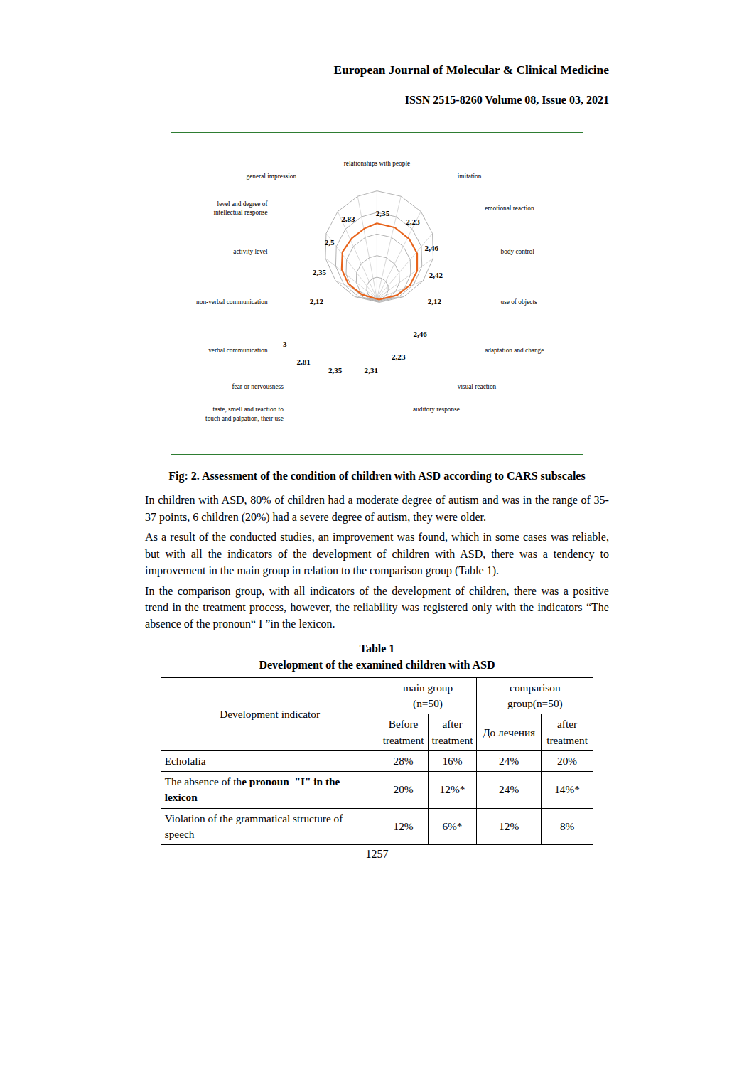European Journal of Molecular & Clinical Medicine
ISSN 2515-8260 Volume 08, Issue 03, 2021
relationships with people imitation emotional reaction body control use of objects adaptation and change visual reaction auditory response taste, smell and reaction to touch and palpation, their use fear or nervousness verbal communication non-verbal communication activity level level and degree of intellectual response general impression 2,35 2,23 2,46 2,42 2,12 2,46 2,23 2,31 2,35 2,81 3 2,12 2,35 2,5 2,83
Fig: 2. Assessment of the condition of children with ASD according to CARS subscales
In children with ASD, 80% of children had a moderate degree of autism and was in the range of 35-37 points, 6 children (20%) had a severe degree of autism, they were older.
As a result of the conducted studies, an improvement was found, which in some cases was reliable, but with all the indicators of the development of children with ASD, there was a tendency to improvement in the main group in relation to the comparison group (Table 1).
In the comparison group, with all indicators of the development of children, there was a positive trend in the treatment process, however, the reliability was registered only with the indicators “The absence of the pronoun“ I ”in the lexicon.
Table 1
Development of the examined children with ASD
| Development indicator | main group (n=50) | comparison group(n=50) |
| --- | --- | --- |
| Before treatment | after treatment | До лечения | after treatment |
| Echolalia | 28% | 16% | 24% | 20% |
| The absence of th e pronoun "I" in the lexicon | 20% | 12%* | 24% | 14%* |
| Violation of the grammatical structure of speech | 12% | 6%* | 12% | 8% |
1257